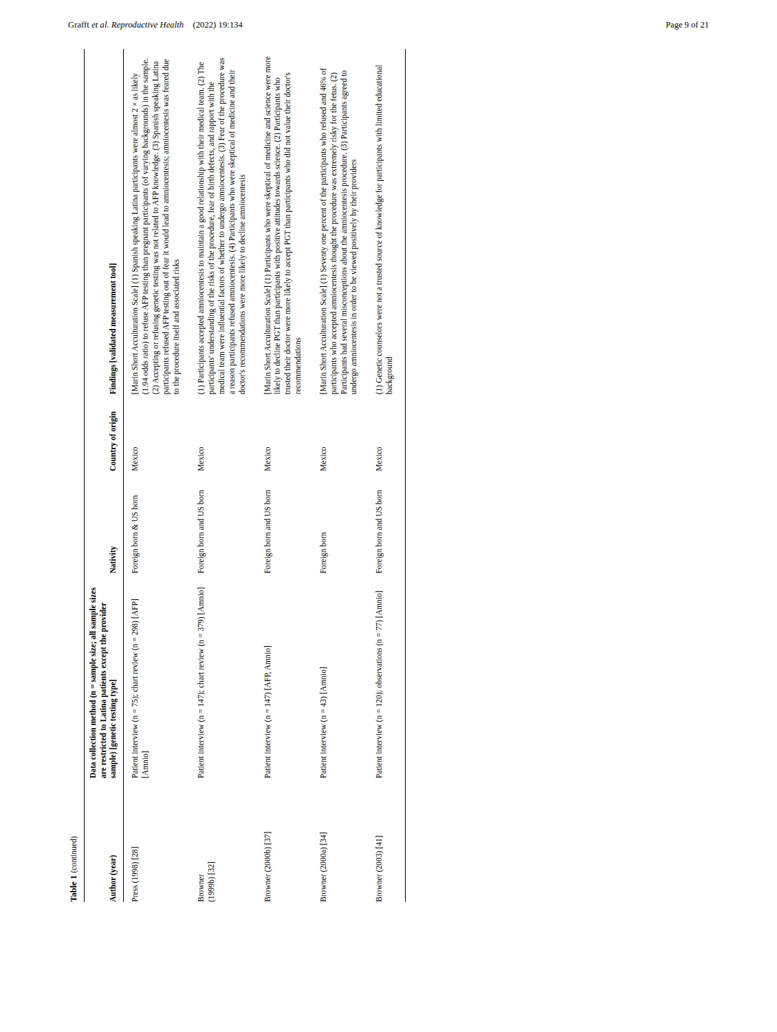Grafft et al. Reproductive Health (2022) 19:134
Page 9 of 21
Table 1 (continued)
| Author (year) | Data collection method (n = sample size; all sample sizes are restricted to Latina patients except the provider sample) [genetic testing type] | Nativity | Country of origin | Findings [validated measurement tool] |
| --- | --- | --- | --- | --- |
| Press (1998) [28] | Patient interview (n = 75); chart review (n = 298) [AFP] [Amnio] | Foreign born & US born | Mexico | [Marin Short Acculturation Scale] (1) Spanish speaking Latina participants were almost 2 × as likely (1.94 odds ratio) to refuse AFP testing than pregnant participants (of varying backgrounds) in the sample. (2) Accepting or refusing genetic testing was not related to AFP knowledge. (3) Spanish speaking Latina participants refused AFP testing out of fear it would lead to amniocentesis; amniocentesis was feared due to the procedure itself and associated risks |
| Browner (1999b) [32] | Patient interview (n = 147); chart review (n = 379) [Amnio] | Foreign born and US born | Mexico | (1) Participants accepted amniocentesis to maintain a good relationship with their medical team. (2) The participants' understanding of the risks of the procedure, fear of birth defects, and rapport with the medical team were influential factors of whether to undergo amniocentesis. (3) Fear of the procedure was a reason participants refused amniocentesis. (4) Participants who were skeptical of medicine and their doctor's recommendations were more likely to decline amniocentesis |
| Browner (2000b) [37] | Patient interview (n = 147) [AFP, Amnio] | Foreign born and US born | Mexico | [Marin Short Acculturation Scale] (1) Participants who were skeptical of medicine and science were more likely to decline PGT than participants with positive attitudes towards science. (2) Participants who trusted their doctor were more likely to accept PGT than participants who did not value their doctor's recommendations |
| Browner (2000a) [34] | Patient interview (n = 43) [Amnio] | Foreign born | Mexico | [Marin Short Acculturation Scale] (1) Seventy one percent of the participants who refused and 46% of participants who accepted amniocentesis thought the procedure was extremely risky for the fetus. (2) Participants had several misconceptions about the amniocentesis procedure. (3) Participants agreed to undergo amniocentesis in order to be viewed positively by their providers |
| Browner (2003) [41] | Patient interview (n = 120); observations (n = 77) [Amnio] | Foreign born and US born | Mexico | (1) Genetic counselors were not a trusted source of knowledge for participants with limited educational background |